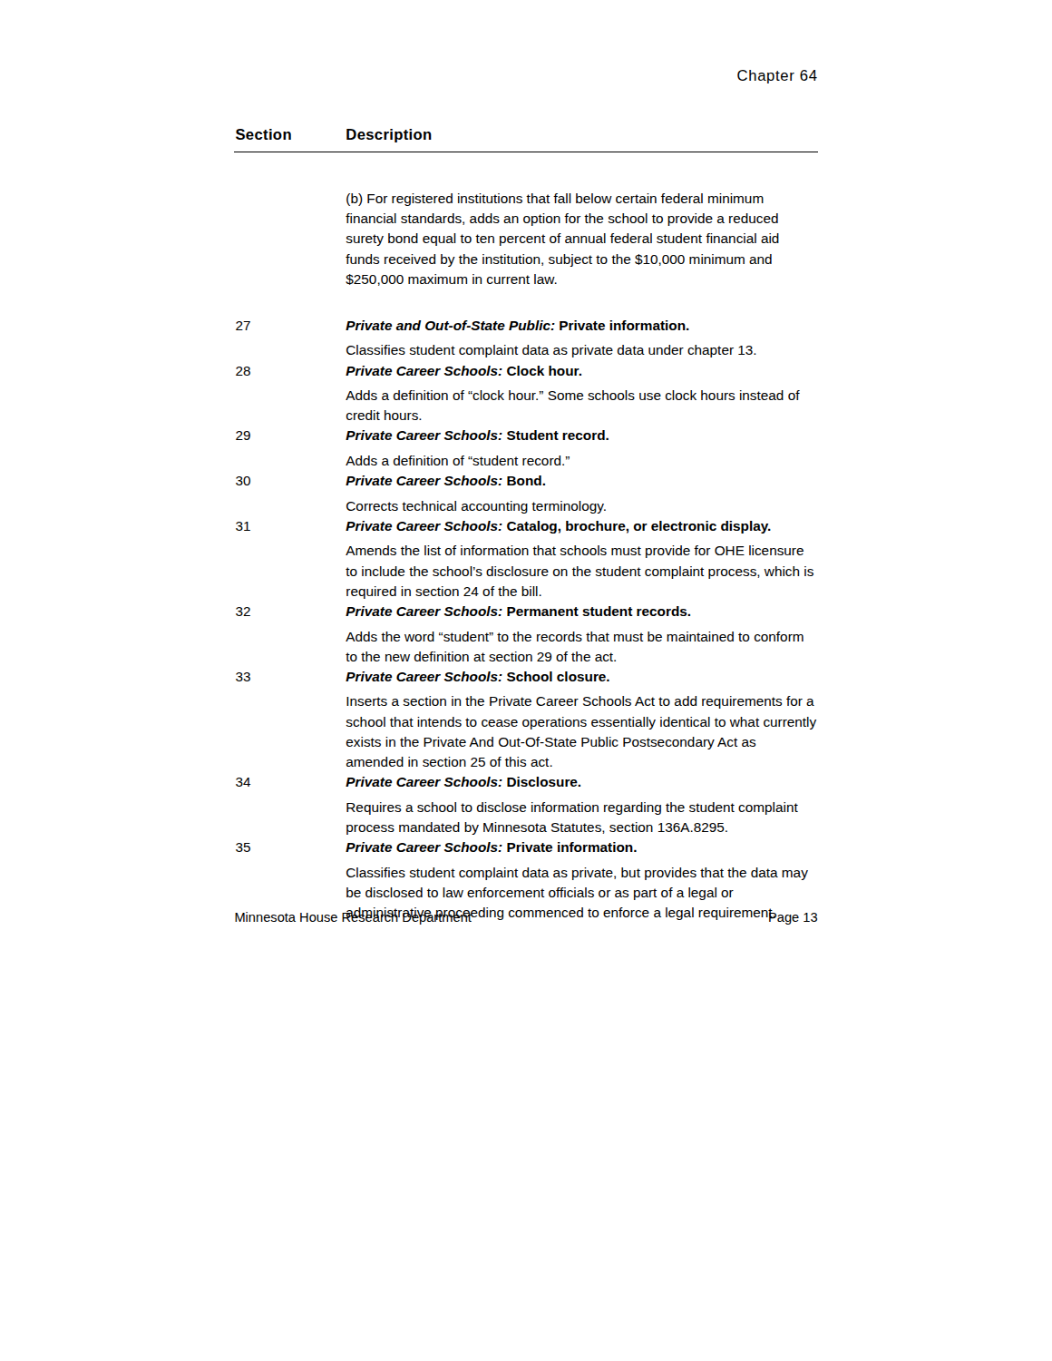Chapter 64
| Section | Description |
| --- | --- |
| | (b) For registered institutions that fall below certain federal minimum financial standards, adds an option for the school to provide a reduced surety bond equal to ten percent of annual federal student financial aid funds received by the institution, subject to the $10,000 minimum and $250,000 maximum in current law. |
| 27 | Private and Out-of-State Public: Private information. Classifies student complaint data as private data under chapter 13. |
| 28 | Private Career Schools: Clock hour. Adds a definition of “clock hour.” Some schools use clock hours instead of credit hours. |
| 29 | Private Career Schools: Student record. Adds a definition of “student record.” |
| 30 | Private Career Schools: Bond. Corrects technical accounting terminology. |
| 31 | Private Career Schools: Catalog, brochure, or electronic display. Amends the list of information that schools must provide for OHE licensure to include the school’s disclosure on the student complaint process, which is required in section 24 of the bill. |
| 32 | Private Career Schools: Permanent student records. Adds the word “student” to the records that must be maintained to conform to the new definition at section 29 of the act. |
| 33 | Private Career Schools: School closure. Inserts a section in the Private Career Schools Act to add requirements for a school that intends to cease operations essentially identical to what currently exists in the Private And Out-Of-State Public Postsecondary Act as amended in section 25 of this act. |
| 34 | Private Career Schools: Disclosure. Requires a school to disclose information regarding the student complaint process mandated by Minnesota Statutes, section 136A.8295. |
| 35 | Private Career Schools: Private information. Classifies student complaint data as private, but provides that the data may be disclosed to law enforcement officials or as part of a legal or administrative proceeding commenced to enforce a legal requirement. |
Minnesota House Research Department Page 13